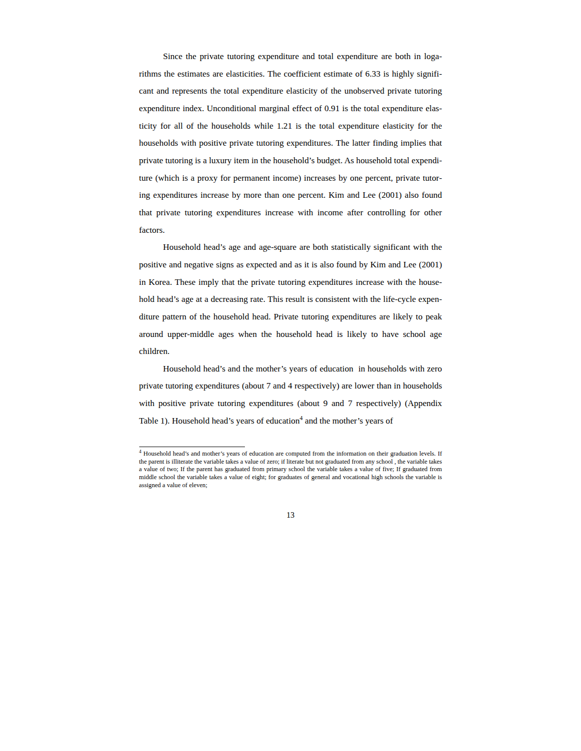Since the private tutoring expenditure and total expenditure are both in logarithms the estimates are elasticities. The coefficient estimate of 6.33 is highly significant and represents the total expenditure elasticity of the unobserved private tutoring expenditure index. Unconditional marginal effect of 0.91 is the total expenditure elasticity for all of the households while 1.21 is the total expenditure elasticity for the households with positive private tutoring expenditures. The latter finding implies that private tutoring is a luxury item in the household’s budget. As household total expenditure (which is a proxy for permanent income) increases by one percent, private tutoring expenditures increase by more than one percent. Kim and Lee (2001) also found that private tutoring expenditures increase with income after controlling for other factors.
Household head’s age and age-square are both statistically significant with the positive and negative signs as expected and as it is also found by Kim and Lee (2001) in Korea. These imply that the private tutoring expenditures increase with the household head’s age at a decreasing rate. This result is consistent with the life-cycle expenditure pattern of the household head. Private tutoring expenditures are likely to peak around upper-middle ages when the household head is likely to have school age children.
Household head’s and the mother’s years of education in households with zero private tutoring expenditures (about 7 and 4 respectively) are lower than in households with positive private tutoring expenditures (about 9 and 7 respectively) (Appendix Table 1). Household head’s years of education4 and the mother’s years of
4 Household head’s and mother’s years of education are computed from the information on their graduation levels. If the parent is illiterate the variable takes a value of zero; if literate but not graduated from any school , the variable takes a value of two; If the parent has graduated from primary school the variable takes a value of five; If graduated from middle school the variable takes a value of eight; for graduates of general and vocational high schools the variable is assigned a value of eleven;
13